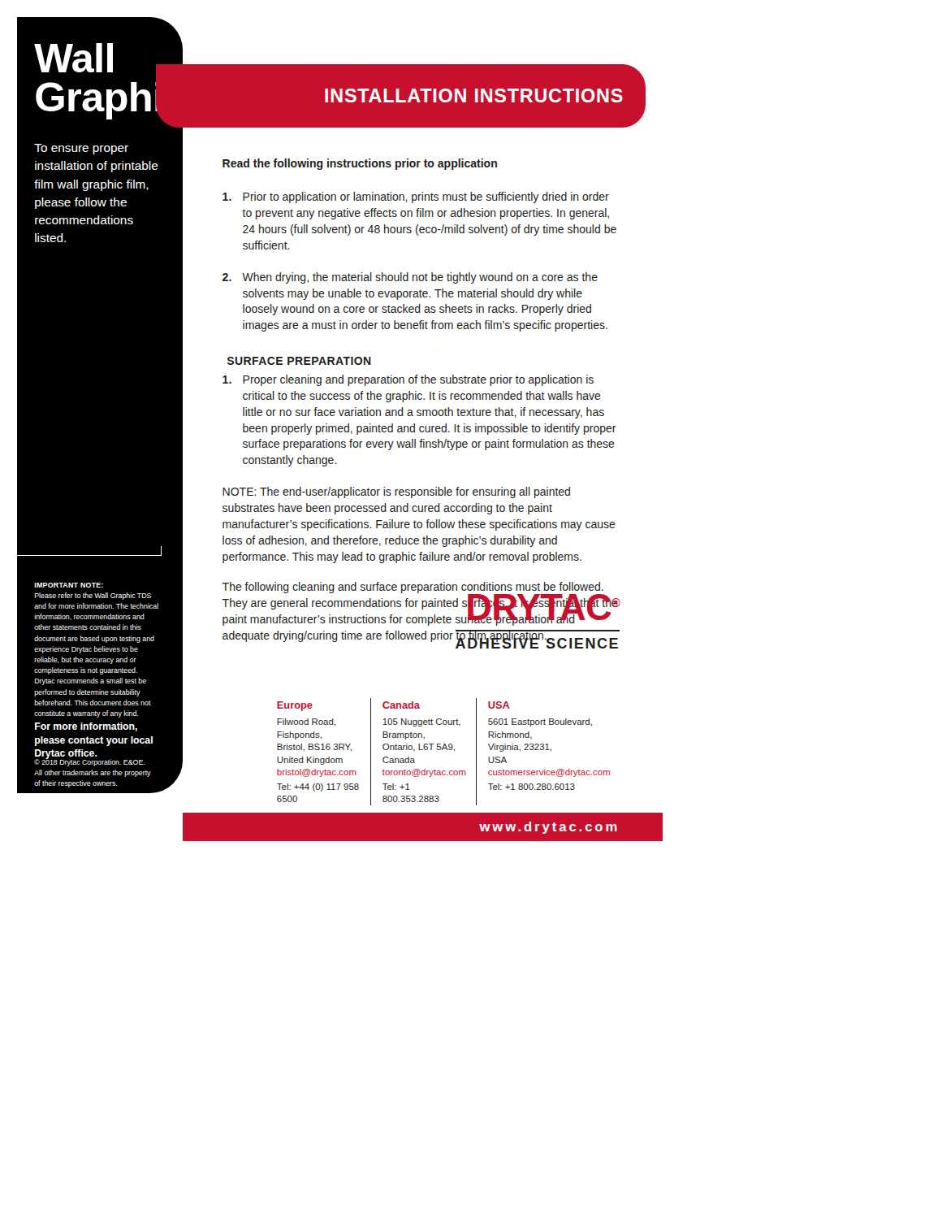Wall
Graphic
To ensure proper installation of printable film wall graphic film, please follow the recommendations listed.
IMPORTANT NOTE:
Please refer to the Wall Graphic TDS and for more information. The technical information, recommendations and other statements contained in this document are based upon testing and experience Drytac believes to be reliable, but the accuracy and or completeness is not guaranteed. Drytac recommends a small test be performed to determine suitability beforehand. This document does not constitute a warranty of any kind.
For more information, please contact your local Drytac office.
© 2018 Drytac Corporation. E&OE.
All other trademarks are the property
of their respective owners.
INSTALLATION INSTRUCTIONS
Read the following instructions prior to application
1. Prior to application or lamination, prints must be sufficiently dried in order to prevent any negative effects on film or adhesion properties. In general, 24 hours (full solvent) or 48 hours (eco-/mild solvent) of dry time should be sufficient.
2. When drying, the material should not be tightly wound on a core as the solvents may be unable to evaporate. The material should dry while loosely wound on a core or stacked as sheets in racks. Properly dried images are a must in order to benefit from each film’s specific properties.
SURFACE PREPARATION
1. Proper cleaning and preparation of the substrate prior to application is critical to the success of the graphic. It is recommended that walls have little or no sur face variation and a smooth texture that, if necessary, has been properly primed, painted and cured. It is impossible to identify proper surface preparations for every wall finsh/type or paint formulation as these constantly change.
NOTE: The end-user/applicator is responsible for ensuring all painted substrates have been processed and cured according to the paint manufacturer’s specifications. Failure to follow these specifications may cause loss of adhesion, and therefore, reduce the graphic’s durability and performance. This may lead to graphic failure and/or removal problems.
The following cleaning and surface preparation conditions must be followed. They are general recommendations for painted surfaces. It is essential that the paint manufacturer’s instructions for complete surface preparation and adequate drying/curing time are followed prior to film application.
DRYTAC®
ADHESIVE SCIENCE
Europe
Filwood Road,
Fishponds,
Bristol, BS16 3RY,
United Kingdom
bristol@drytac.com
Tel: +44 (0) 117 958 6500
Canada
105 Nuggett Court,
Brampton,
Ontario, L6T 5A9,
Canada
toronto@drytac.com
Tel: +1 800.353.2883
USA
5601 Eastport Boulevard,
Richmond,
Virginia, 23231,
USA
customerservice@drytac.com
Tel: +1 800.280.6013
www.drytac.com